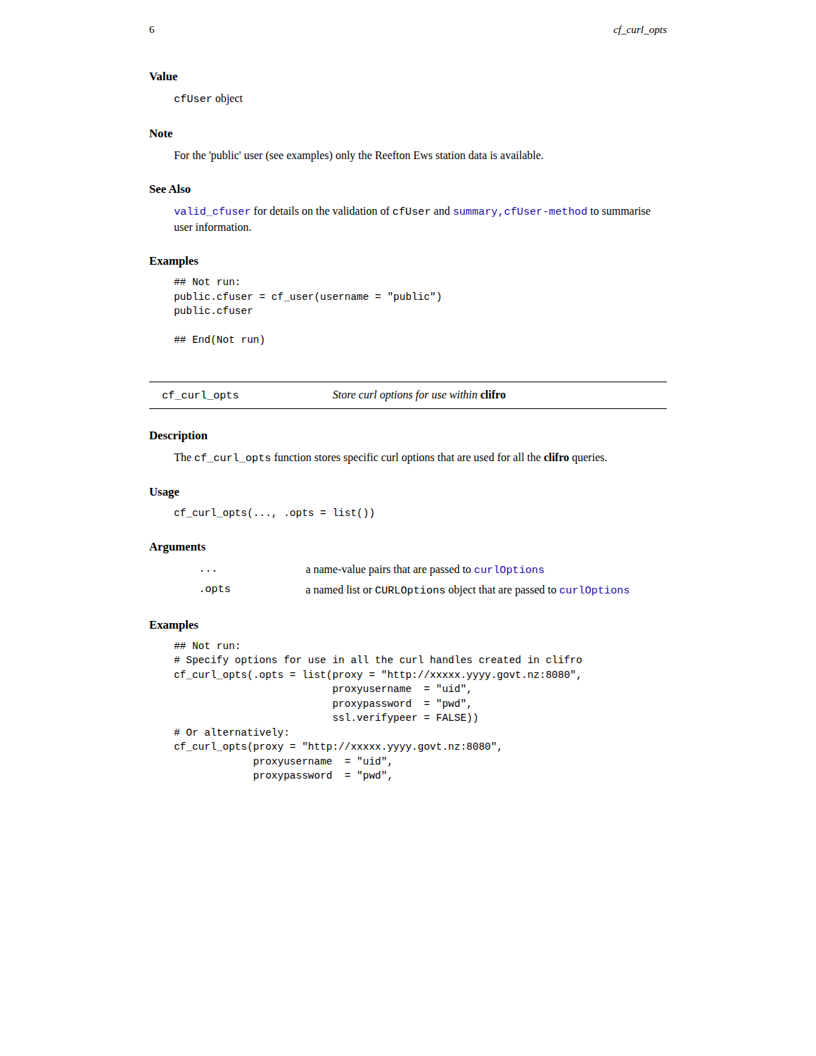6 cf_curl_opts
Value
cfUser object
Note
For the 'public' user (see examples) only the Reefton Ews station data is available.
See Also
valid_cfuser for details on the validation of cfUser and summary,cfUser-method to summarise user information.
Examples
## Not run:
public.cfuser = cf_user(username = "public")
public.cfuser

## End(Not run)
cf_curl_opts Store curl options for use within clifro
Description
The cf_curl_opts function stores specific curl options that are used for all the clifro queries.
Usage
cf_curl_opts(..., .opts = list())
Arguments
...
a name-value pairs that are passed to curlOptions
.opts
a named list or CURLOptions object that are passed to curlOptions
Examples
## Not run:
# Specify options for use in all the curl handles created in clifro
cf_curl_opts(.opts = list(proxy = "http://xxxxx.yyyy.govt.nz:8080",
                          proxyusername  = "uid",
                          proxypassword  = "pwd",
                          ssl.verifypeer = FALSE))
# Or alternatively:
cf_curl_opts(proxy = "http://xxxxx.yyyy.govt.nz:8080",
             proxyusername  = "uid",
             proxypassword  = "pwd",